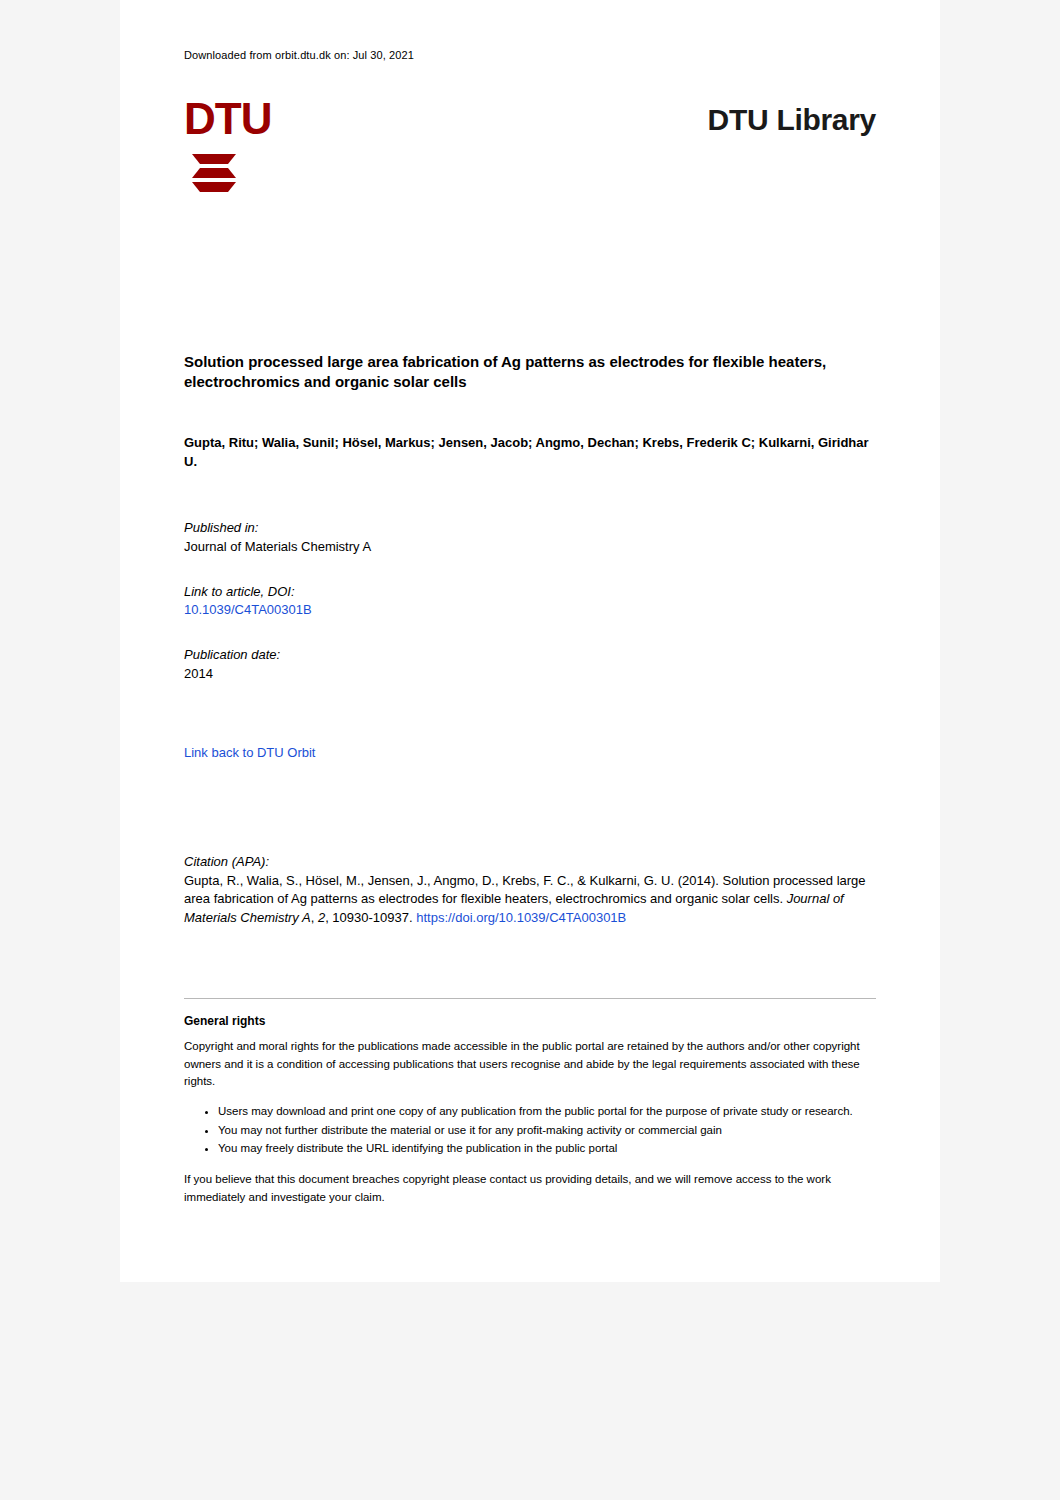Downloaded from orbit.dtu.dk on: Jul 30, 2021
DTU
DTU Library
Solution processed large area fabrication of Ag patterns as electrodes for flexible heaters, electrochromics and organic solar cells
Gupta, Ritu; Walia, Sunil; Hösel, Markus; Jensen, Jacob; Angmo, Dechan; Krebs, Frederik C; Kulkarni, Giridhar U.
Published in:
Journal of Materials Chemistry A
Link to article, DOI:
10.1039/C4TA00301B
Publication date:
2014
Link back to DTU Orbit
Citation (APA):
Gupta, R., Walia, S., Hösel, M., Jensen, J., Angmo, D., Krebs, F. C., & Kulkarni, G. U. (2014). Solution processed large area fabrication of Ag patterns as electrodes for flexible heaters, electrochromics and organic solar cells. Journal of Materials Chemistry A, 2, 10930-10937. https://doi.org/10.1039/C4TA00301B
General rights
Copyright and moral rights for the publications made accessible in the public portal are retained by the authors and/or other copyright owners and it is a condition of accessing publications that users recognise and abide by the legal requirements associated with these rights.
Users may download and print one copy of any publication from the public portal for the purpose of private study or research.
You may not further distribute the material or use it for any profit-making activity or commercial gain
You may freely distribute the URL identifying the publication in the public portal
If you believe that this document breaches copyright please contact us providing details, and we will remove access to the work immediately and investigate your claim.